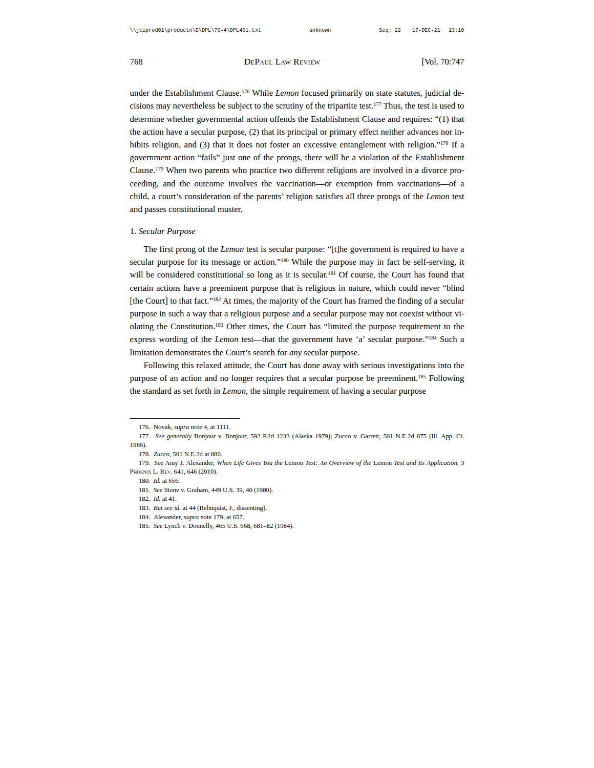\\jciprod01\productn\D\DPL\70-4\DPL401.txt unknown Seq: 22 17-DEC-21 13:10
768 DePaul Law Review [Vol. 70:747
under the Establishment Clause.176 While Lemon focused primarily on state statutes, judicial decisions may nevertheless be subject to the scrutiny of the tripartite test.177 Thus, the test is used to determine whether governmental action offends the Establishment Clause and requires: “(1) that the action have a secular purpose, (2) that its principal or primary effect neither advances nor inhibits religion, and (3) that it does not foster an excessive entanglement with religion.”178 If a government action “fails” just one of the prongs, there will be a violation of the Establishment Clause.179 When two parents who practice two different religions are involved in a divorce proceeding, and the outcome involves the vaccination—or exemption from vaccinations—of a child, a court’s consideration of the parents’ religion satisfies all three prongs of the Lemon test and passes constitutional muster.
1. Secular Purpose
The first prong of the Lemon test is secular purpose: “[t]he government is required to have a secular purpose for its message or action.”180 While the purpose may in fact be self-serving, it will be considered constitutional so long as it is secular.181 Of course, the Court has found that certain actions have a preeminent purpose that is religious in nature, which could never “blind [the Court] to that fact.”182 At times, the majority of the Court has framed the finding of a secular purpose in such a way that a religious purpose and a secular purpose may not coexist without violating the Constitution.183 Other times, the Court has “limited the purpose requirement to the express wording of the Lemon test—that the government have ‘a’ secular purpose.”184 Such a limitation demonstrates the Court’s search for any secular purpose.
Following this relaxed attitude, the Court has done away with serious investigations into the purpose of an action and no longer requires that a secular purpose be preeminent.185 Following the standard as set forth in Lemon, the simple requirement of having a secular purpose
176. Novak, supra note 4, at 1111.
177. See generally Bonjour v. Bonjour, 592 P.2d 1233 (Alaska 1979); Zucco v. Garrett, 501 N.E.2d 875 (Ill. App. Ct. 1986).
178. Zucco, 501 N.E.2d at 880.
179. See Amy J. Alexander, When Life Gives You the Lemon Test: An Overview of the Lemon Test and Its Application, 3 Phoenix L. Rev. 641, 646 (2010).
180. Id. at 656.
181. See Stone v. Graham, 449 U.S. 39, 40 (1980).
182. Id. at 41.
183. But see id. at 44 (Rehnquist, J., dissenting).
184. Alexander, supra note 179, at 657.
185. See Lynch v. Donnelly, 465 U.S. 668, 681–82 (1984).